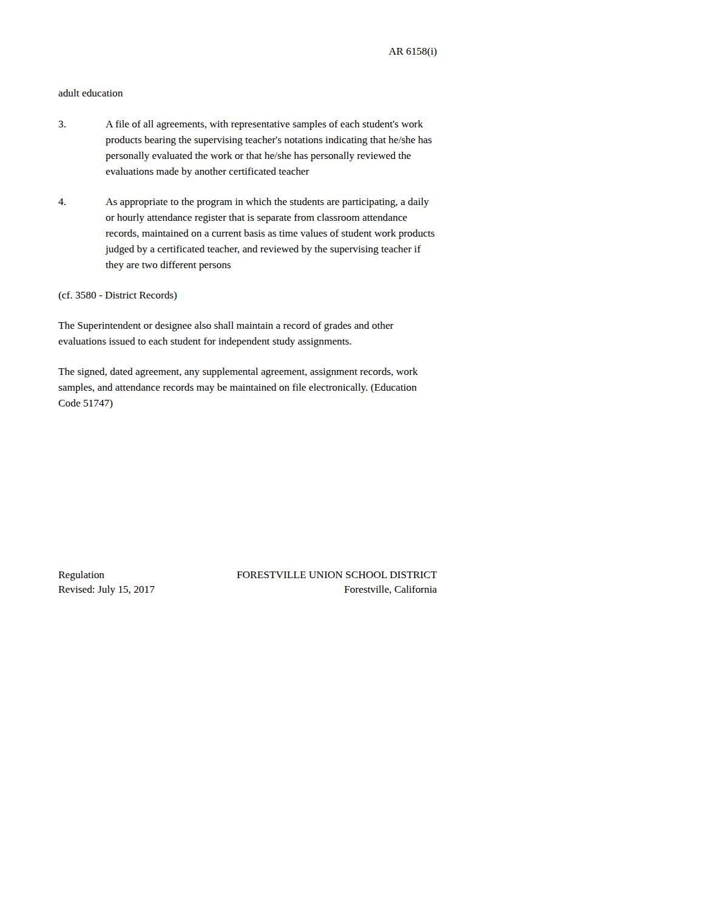AR 6158(i)
adult education
3. A file of all agreements, with representative samples of each student's work products bearing the supervising teacher's notations indicating that he/she has personally evaluated the work or that he/she has personally reviewed the evaluations made by another certificated teacher
4. As appropriate to the program in which the students are participating, a daily or hourly attendance register that is separate from classroom attendance records, maintained on a current basis as time values of student work products judged by a certificated teacher, and reviewed by the supervising teacher if they are two different persons
(cf. 3580 - District Records)
The Superintendent or designee also shall maintain a record of grades and other evaluations issued to each student for independent study assignments.
The signed, dated agreement, any supplemental agreement, assignment records, work samples, and attendance records may be maintained on file electronically. (Education Code 51747)
Regulation
Revised: July 15, 2017
FORESTVILLE UNION SCHOOL DISTRICT
Forestville, California